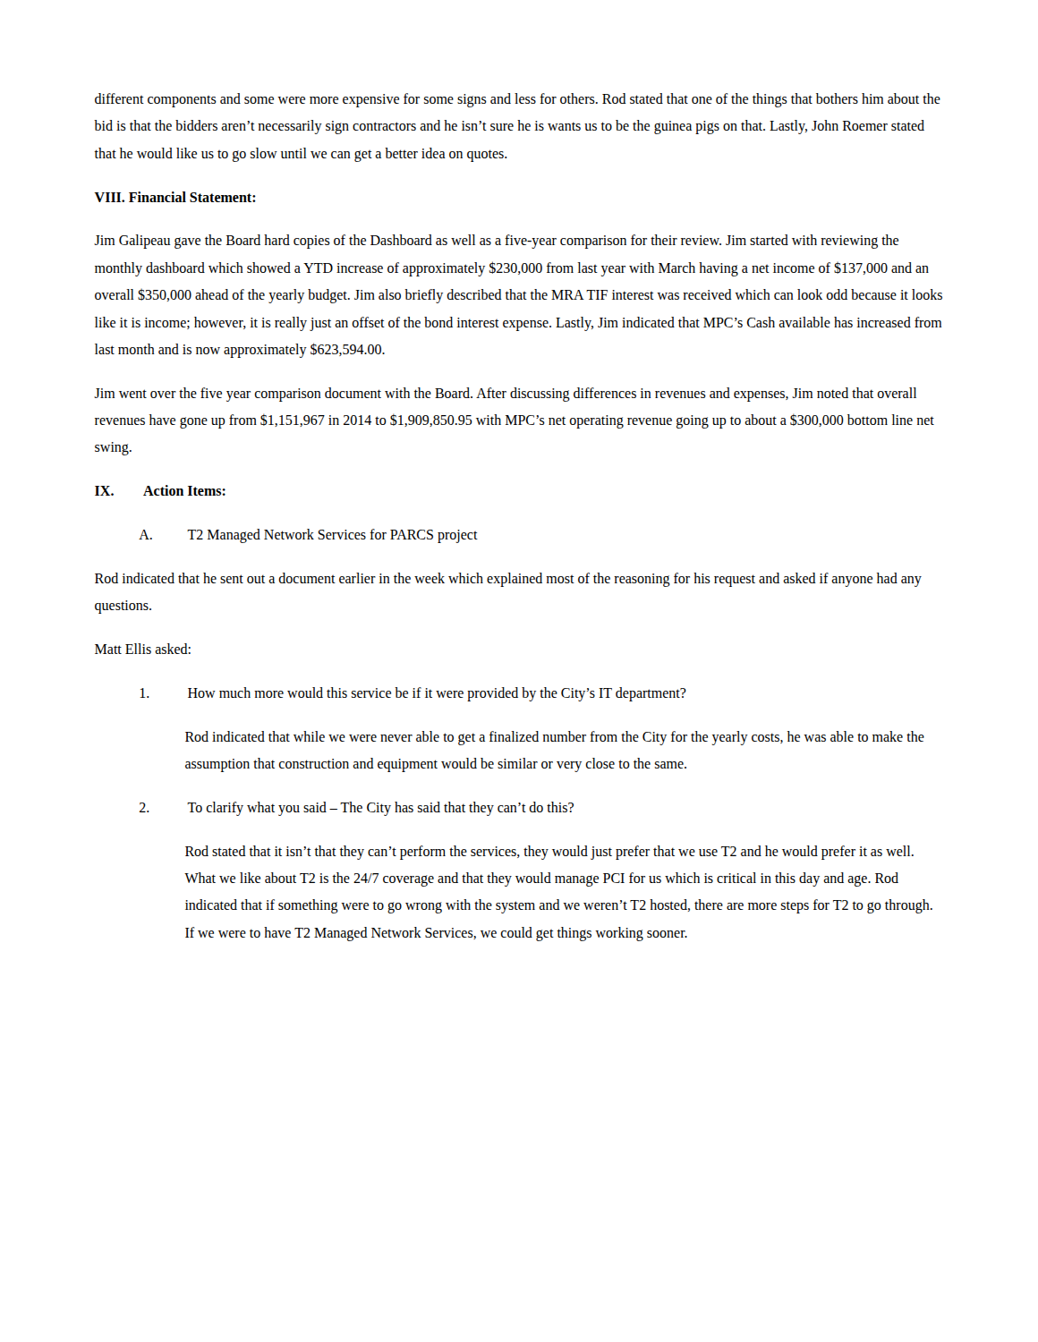different components and some were more expensive for some signs and less for others. Rod stated that one of the things that bothers him about the bid is that the bidders aren’t necessarily sign contractors and he isn’t sure he is wants us to be the guinea pigs on that. Lastly, John Roemer stated that he would like us to go slow until we can get a better idea on quotes.
VIII. Financial Statement:
Jim Galipeau gave the Board hard copies of the Dashboard as well as a five-year comparison for their review. Jim started with reviewing the monthly dashboard which showed a YTD increase of approximately $230,000 from last year with March having a net income of $137,000 and an overall $350,000 ahead of the yearly budget. Jim also briefly described that the MRA TIF interest was received which can look odd because it looks like it is income; however, it is really just an offset of the bond interest expense. Lastly, Jim indicated that MPC’s Cash available has increased from last month and is now approximately $623,594.00.
Jim went over the five year comparison document with the Board. After discussing differences in revenues and expenses, Jim noted that overall revenues have gone up from $1,151,967 in 2014 to $1,909,850.95 with MPC’s net operating revenue going up to about a $300,000 bottom line net swing.
IX. Action Items:
A. T2 Managed Network Services for PARCS project
Rod indicated that he sent out a document earlier in the week which explained most of the reasoning for his request and asked if anyone had any questions.
Matt Ellis asked:
1. How much more would this service be if it were provided by the City’s IT department?
Rod indicated that while we were never able to get a finalized number from the City for the yearly costs, he was able to make the assumption that construction and equipment would be similar or very close to the same.
2. To clarify what you said – The City has said that they can’t do this?
Rod stated that it isn’t that they can’t perform the services, they would just prefer that we use T2 and he would prefer it as well. What we like about T2 is the 24/7 coverage and that they would manage PCI for us which is critical in this day and age. Rod indicated that if something were to go wrong with the system and we weren’t T2 hosted, there are more steps for T2 to go through. If we were to have T2 Managed Network Services, we could get things working sooner.